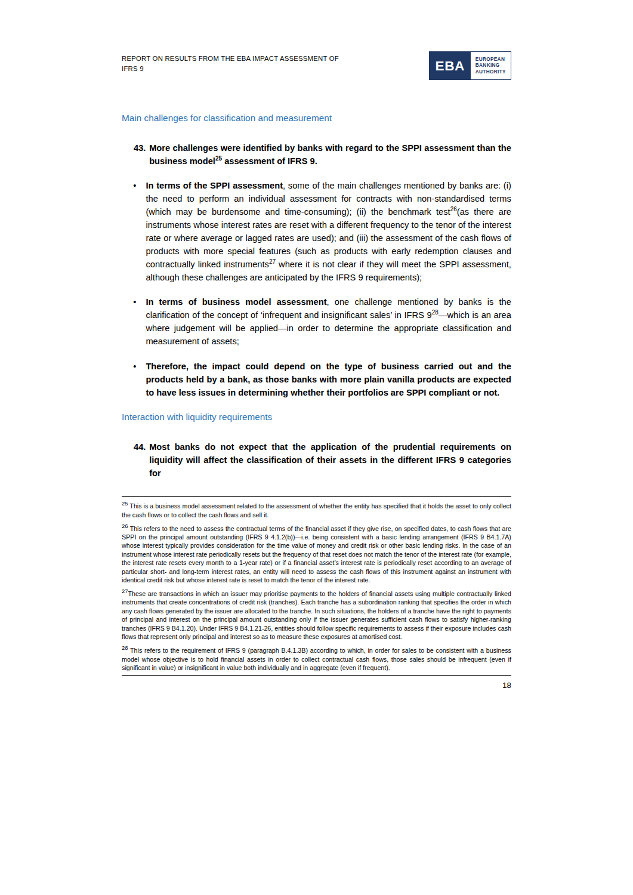REPORT ON RESULTS FROM THE EBA IMPACT ASSESSMENT OF IFRS 9
EBA
EUROPEAN BANKING AUTHORITY
Main challenges for classification and measurement
43.
More challenges were identified by banks with regard to the SPPI assessment than the business model25 assessment of IFRS 9.
In terms of the SPPI assessment, some of the main challenges mentioned by banks are: (i) the need to perform an individual assessment for contracts with non-standardised terms (which may be burdensome and time-consuming); (ii) the benchmark test26(as there are instruments whose interest rates are reset with a different frequency to the tenor of the interest rate or where average or lagged rates are used); and (iii) the assessment of the cash flows of products with more special features (such as products with early redemption clauses and contractually linked instruments27 where it is not clear if they will meet the SPPI assessment, although these challenges are anticipated by the IFRS 9 requirements);
In terms of business model assessment, one challenge mentioned by banks is the clarification of the concept of ‘infrequent and insignificant sales’ in IFRS 928—which is an area where judgement will be applied—in order to determine the appropriate classification and measurement of assets;
Therefore, the impact could depend on the type of business carried out and the products held by a bank, as those banks with more plain vanilla products are expected to have less issues in determining whether their portfolios are SPPI compliant or not.
Interaction with liquidity requirements
44.
Most banks do not expect that the application of the prudential requirements on liquidity will affect the classification of their assets in the different IFRS 9 categories for
25 This is a business model assessment related to the assessment of whether the entity has specified that it holds the asset to only collect the cash flows or to collect the cash flows and sell it.
26 This refers to the need to assess the contractual terms of the financial asset if they give rise, on specified dates, to cash flows that are SPPI on the principal amount outstanding (IFRS 9 4.1.2(b))—i.e. being consistent with a basic lending arrangement (IFRS 9 B4.1.7A) whose interest typically provides consideration for the time value of money and credit risk or other basic lending risks. In the case of an instrument whose interest rate periodically resets but the frequency of that reset does not match the tenor of the interest rate (for example, the interest rate resets every month to a 1-year rate) or if a financial asset’s interest rate is periodically reset according to an average of particular short- and long-term interest rates, an entity will need to assess the cash flows of this instrument against an instrument with identical credit risk but whose interest rate is reset to match the tenor of the interest rate.
27These are transactions in which an issuer may prioritise payments to the holders of financial assets using multiple contractually linked instruments that create concentrations of credit risk (tranches). Each tranche has a subordination ranking that specifies the order in which any cash flows generated by the issuer are allocated to the tranche. In such situations, the holders of a tranche have the right to payments of principal and interest on the principal amount outstanding only if the issuer generates sufficient cash flows to satisfy higher-ranking tranches (IFRS 9 B4.1.20). Under IFRS 9 B4.1.21-26, entities should follow specific requirements to assess if their exposure includes cash flows that represent only principal and interest so as to measure these exposures at amortised cost.
28 This refers to the requirement of IFRS 9 (paragraph B.4.1.3B) according to which, in order for sales to be consistent with a business model whose objective is to hold financial assets in order to collect contractual cash flows, those sales should be infrequent (even if significant in value) or insignificant in value both individually and in aggregate (even if frequent).
18